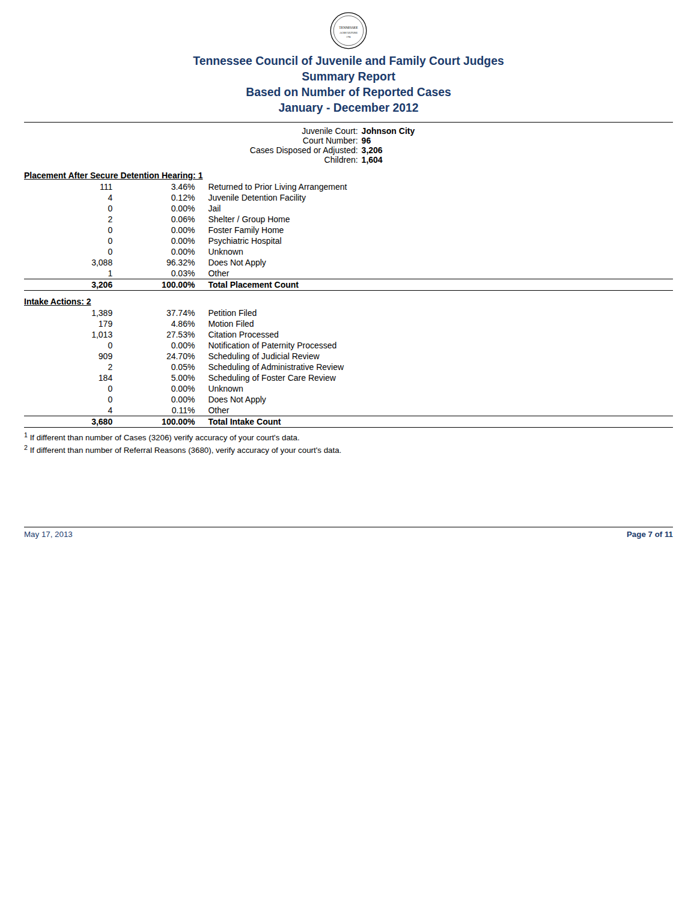Tennessee Council of Juvenile and Family Court Judges Summary Report Based on Number of Reported Cases January - December 2012
| Juvenile Court: | Johnson City |
| Court Number: | 96 |
| Cases Disposed or Adjusted: | 3,206 |
| Children: | 1,604 |
Placement After Secure Detention Hearing: 1
| 111 | 3.46% | Returned to Prior Living Arrangement |
| 4 | 0.12% | Juvenile Detention Facility |
| 0 | 0.00% | Jail |
| 2 | 0.06% | Shelter / Group Home |
| 0 | 0.00% | Foster Family Home |
| 0 | 0.00% | Psychiatric Hospital |
| 0 | 0.00% | Unknown |
| 3,088 | 96.32% | Does Not Apply |
| 1 | 0.03% | Other |
| 3,206 | 100.00% | Total Placement Count |
Intake Actions: 2
| 1,389 | 37.74% | Petition Filed |
| 179 | 4.86% | Motion Filed |
| 1,013 | 27.53% | Citation Processed |
| 0 | 0.00% | Notification of Paternity Processed |
| 909 | 24.70% | Scheduling of Judicial Review |
| 2 | 0.05% | Scheduling of Administrative Review |
| 184 | 5.00% | Scheduling of Foster Care Review |
| 0 | 0.00% | Unknown |
| 0 | 0.00% | Does Not Apply |
| 4 | 0.11% | Other |
| 3,680 | 100.00% | Total Intake Count |
1 If different than number of Cases (3206) verify accuracy of your court's data.
2 If different than number of Referral Reasons (3680), verify accuracy of your court's data.
May 17, 2013
Page 7 of 11